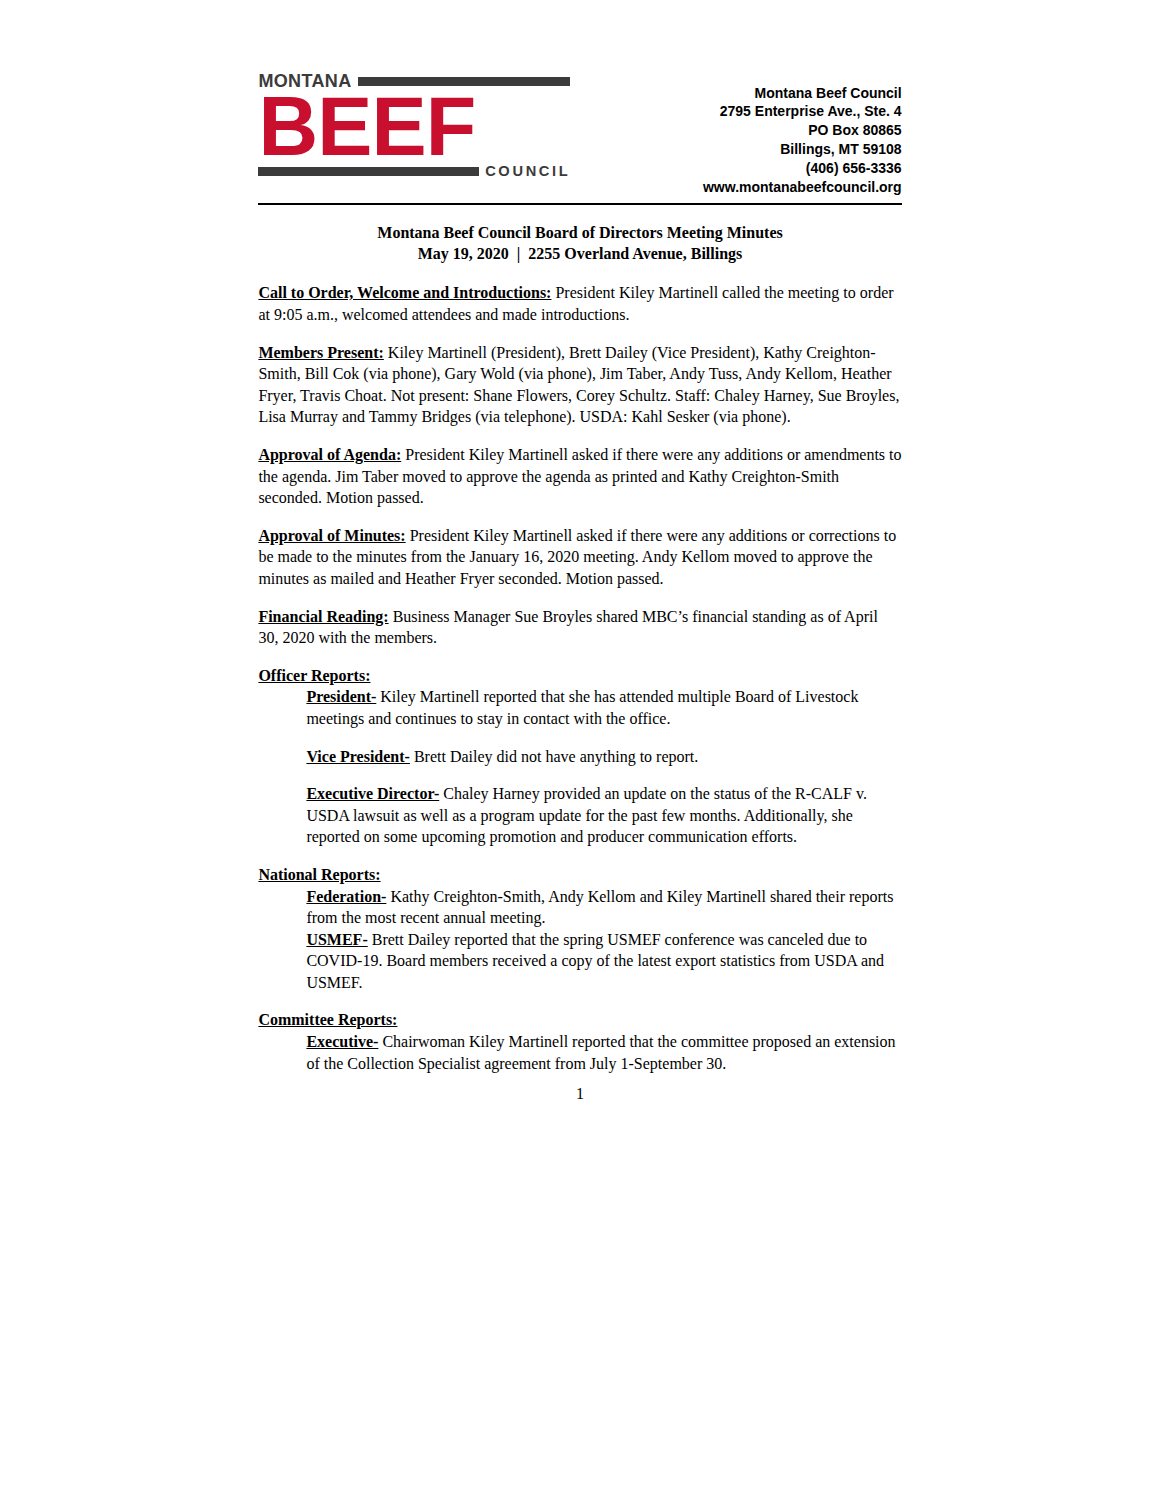MONTANA
BEEF
COUNCIL
Montana Beef Council
2795 Enterprise Ave., Ste. 4
PO Box 80865
Billings, MT 59108
(406) 656-3336
www.montanabeefcouncil.org
Montana Beef Council Board of Directors Meeting Minutes
May 19, 2020 | 2255 Overland Avenue, Billings
Call to Order, Welcome and Introductions: President Kiley Martinell called the meeting to order at 9:05 a.m., welcomed attendees and made introductions.
Members Present: Kiley Martinell (President), Brett Dailey (Vice President), Kathy Creighton-Smith, Bill Cok (via phone), Gary Wold (via phone), Jim Taber, Andy Tuss, Andy Kellom, Heather Fryer, Travis Choat. Not present: Shane Flowers, Corey Schultz. Staff: Chaley Harney, Sue Broyles, Lisa Murray and Tammy Bridges (via telephone). USDA: Kahl Sesker (via phone).
Approval of Agenda: President Kiley Martinell asked if there were any additions or amendments to the agenda. Jim Taber moved to approve the agenda as printed and Kathy Creighton-Smith seconded. Motion passed.
Approval of Minutes: President Kiley Martinell asked if there were any additions or corrections to be made to the minutes from the January 16, 2020 meeting. Andy Kellom moved to approve the minutes as mailed and Heather Fryer seconded. Motion passed.
Financial Reading: Business Manager Sue Broyles shared MBC’s financial standing as of April 30, 2020 with the members.
Officer Reports:
President- Kiley Martinell reported that she has attended multiple Board of Livestock meetings and continues to stay in contact with the office.
Vice President- Brett Dailey did not have anything to report.
Executive Director- Chaley Harney provided an update on the status of the R-CALF v. USDA lawsuit as well as a program update for the past few months. Additionally, she reported on some upcoming promotion and producer communication efforts.
National Reports:
Federation- Kathy Creighton-Smith, Andy Kellom and Kiley Martinell shared their reports from the most recent annual meeting.
USMEF- Brett Dailey reported that the spring USMEF conference was canceled due to COVID-19. Board members received a copy of the latest export statistics from USDA and USMEF.
Committee Reports:
Executive- Chairwoman Kiley Martinell reported that the committee proposed an extension of the Collection Specialist agreement from July 1-September 30.
1